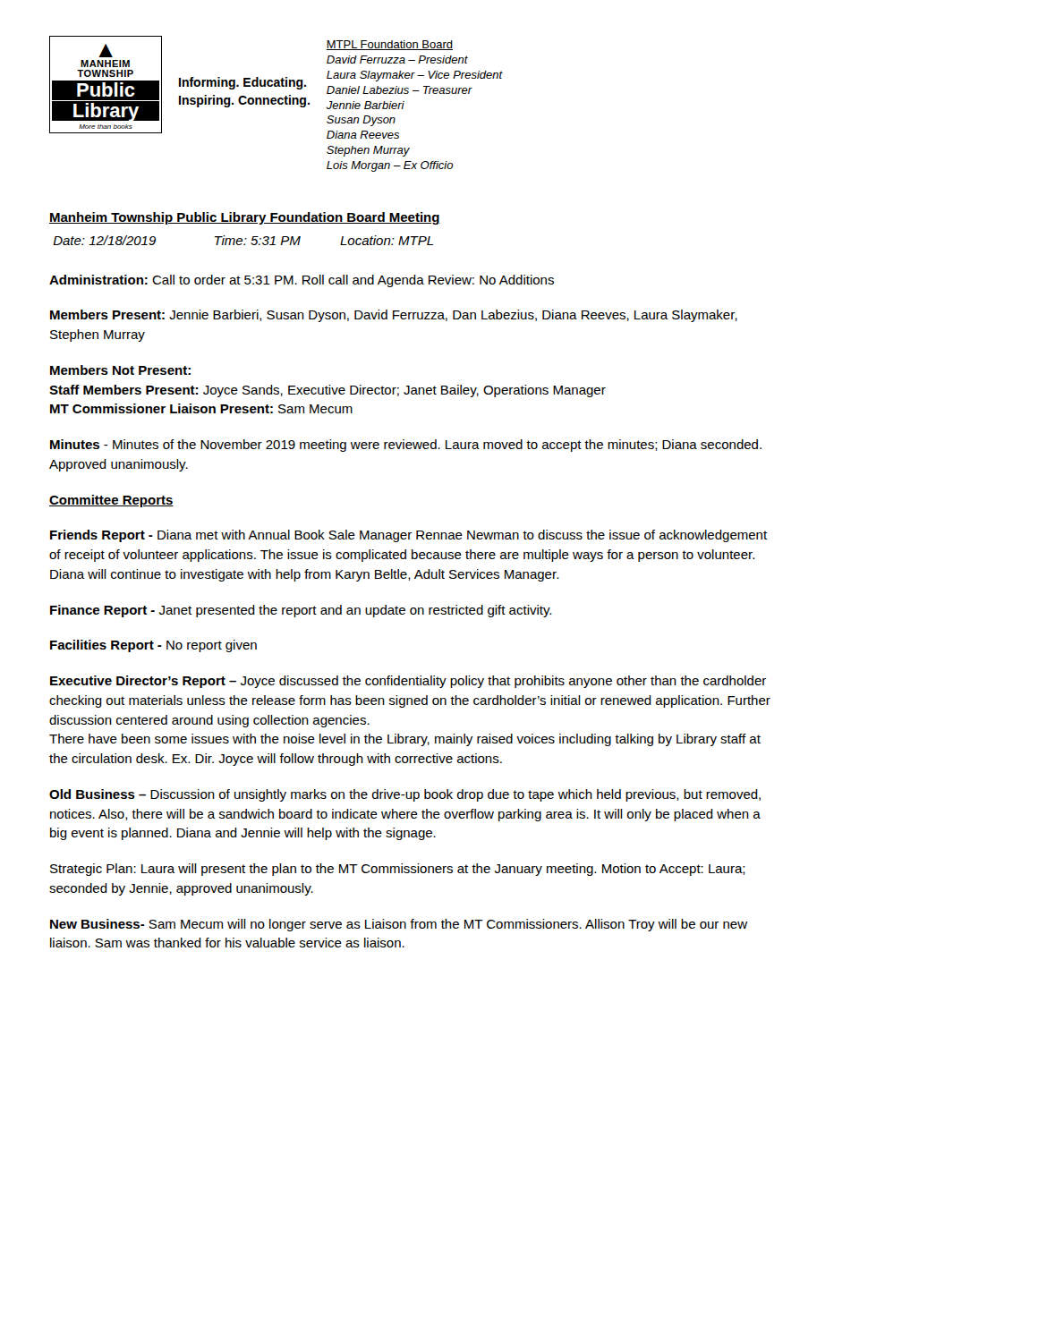▲
MANHEIM
TOWNSHIP
Public Library
More than books
Informing. Educating.
Inspiring. Connecting.
MTPL Foundation Board
David Ferruzza – President
Laura Slaymaker – Vice President
Daniel Labezius – Treasurer
Jennie Barbieri
Susan Dyson
Diana Reeves
Stephen Murray
Lois Morgan – Ex Officio
Manheim Township Public Library Foundation Board Meeting
Date: 12/18/2019 Time: 5:31 PM Location: MTPL
Administration: Call to order at 5:31 PM. Roll call and Agenda Review: No Additions
Members Present: Jennie Barbieri, Susan Dyson, David Ferruzza, Dan Labezius, Diana Reeves, Laura Slaymaker, Stephen Murray
Members Not Present:
Staff Members Present: Joyce Sands, Executive Director; Janet Bailey, Operations Manager
MT Commissioner Liaison Present: Sam Mecum
Minutes - Minutes of the November 2019 meeting were reviewed. Laura moved to accept the minutes; Diana seconded. Approved unanimously.
Committee Reports
Friends Report - Diana met with Annual Book Sale Manager Rennae Newman to discuss the issue of acknowledgement of receipt of volunteer applications. The issue is complicated because there are multiple ways for a person to volunteer. Diana will continue to investigate with help from Karyn Beltle, Adult Services Manager.
Finance Report - Janet presented the report and an update on restricted gift activity.
Facilities Report - No report given
Executive Director’s Report – Joyce discussed the confidentiality policy that prohibits anyone other than the cardholder checking out materials unless the release form has been signed on the cardholder’s initial or renewed application. Further discussion centered around using collection agencies.
There have been some issues with the noise level in the Library, mainly raised voices including talking by Library staff at the circulation desk. Ex. Dir. Joyce will follow through with corrective actions.
Old Business – Discussion of unsightly marks on the drive-up book drop due to tape which held previous, but removed, notices. Also, there will be a sandwich board to indicate where the overflow parking area is. It will only be placed when a big event is planned. Diana and Jennie will help with the signage.
Strategic Plan: Laura will present the plan to the MT Commissioners at the January meeting. Motion to Accept: Laura; seconded by Jennie, approved unanimously.
New Business- Sam Mecum will no longer serve as Liaison from the MT Commissioners. Allison Troy will be our new liaison. Sam was thanked for his valuable service as liaison.